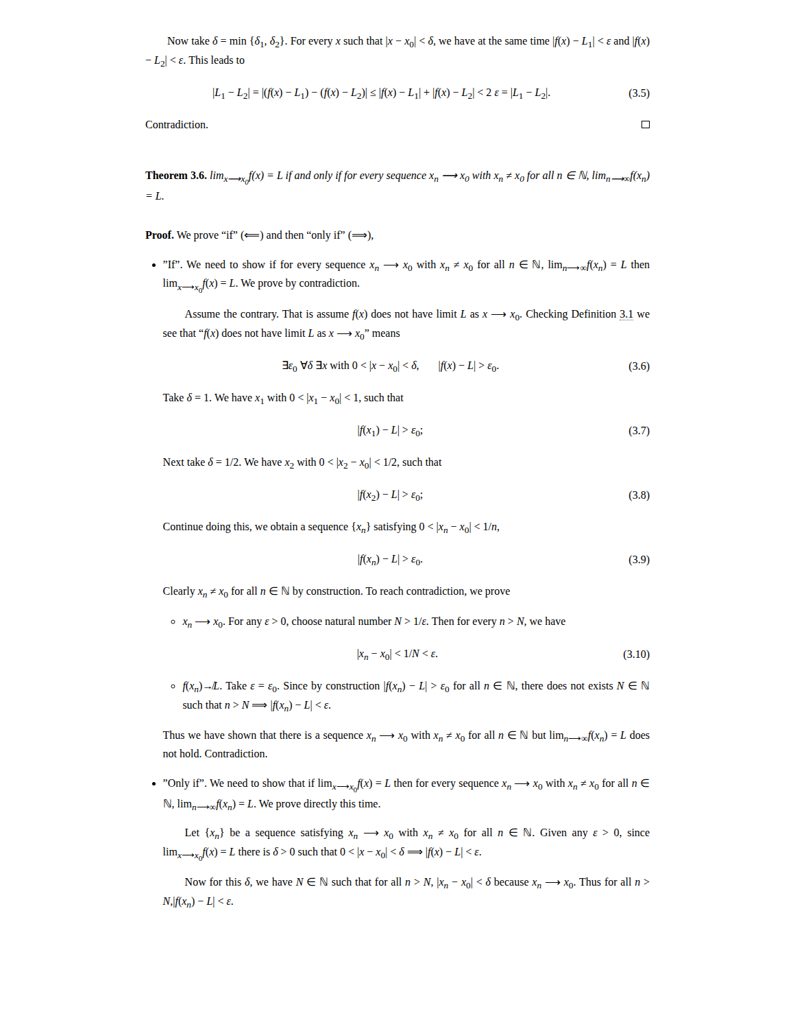Now take δ = min {δ1, δ2}. For every x such that |x − x0| < δ, we have at the same time |f(x) − L1| < ε and |f(x) − L2| < ε. This leads to
|L1 − L2| = |(f(x) − L1) − (f(x) − L2)| ≤ |f(x) − L1| + |f(x) − L2| < 2 ε = |L1 − L2|.
(3.5)
Contradiction.
Theorem 3.6. limx⟶x0f(x) = L if and only if for every sequence xn ⟶ x0 with xn ≠ x0 for all n ∈ ℕ, limn⟶∞f(xn) = L.
Proof. We prove “if” (⟸) and then “only if” (⟹),
”If”. We need to show if for every sequence xn ⟶ x0 with xn ≠ x0 for all n ∈ ℕ, limn⟶∞f(xn) = L then limx⟶x0f(x) = L. We prove by contradiction.
Assume the contrary. That is assume f(x) does not have limit L as x ⟶ x0. Checking Definition 3.1 we see that “f(x) does not have limit L as x ⟶ x0” means
∃ε0 ∀δ ∃x with 0 < |x − x0| < δ, |f(x) − L| > ε0.
(3.6)
Take δ = 1. We have x1 with 0 < |x1 − x0| < 1, such that
|f(x1) − L| > ε0;
(3.7)
Next take δ = 1/2. We have x2 with 0 < |x2 − x0| < 1/2, such that
|f(x2) − L| > ε0;
(3.8)
Continue doing this, we obtain a sequence {xn} satisfying 0 < |xn − x0| < 1/n,
|f(xn) − L| > ε0.
(3.9)
Clearly xn ≠ x0 for all n ∈ ℕ by construction. To reach contradiction, we prove
xn ⟶ x0. For any ε > 0, choose natural number N > 1/ε. Then for every n > N, we have
|xn − x0| < 1/N < ε.
(3.10)
f(xn)↛L. Take ε = ε0. Since by construction |f(xn) − L| > ε0 for all n ∈ ℕ, there does not exists N ∈ ℕ such that n > N ⟹ |f(xn) − L| < ε.
Thus we have shown that there is a sequence xn ⟶ x0 with xn ≠ x0 for all n ∈ ℕ but limn⟶∞f(xn) = L does not hold. Contradiction.
”Only if”. We need to show that if limx⟶x0f(x) = L then for every sequence xn ⟶ x0 with xn ≠ x0 for all n ∈ ℕ, limn⟶∞f(xn) = L. We prove directly this time.
Let {xn} be a sequence satisfying xn ⟶ x0 with xn ≠ x0 for all n ∈ ℕ. Given any ε > 0, since limx⟶x0f(x) = L there is δ > 0 such that 0 < |x − x0| < δ ⟹ |f(x) − L| < ε.
Now for this δ, we have N ∈ ℕ such that for all n > N, |xn − x0| < δ because xn ⟶ x0. Thus for all n > N,|f(xn) − L| < ε.